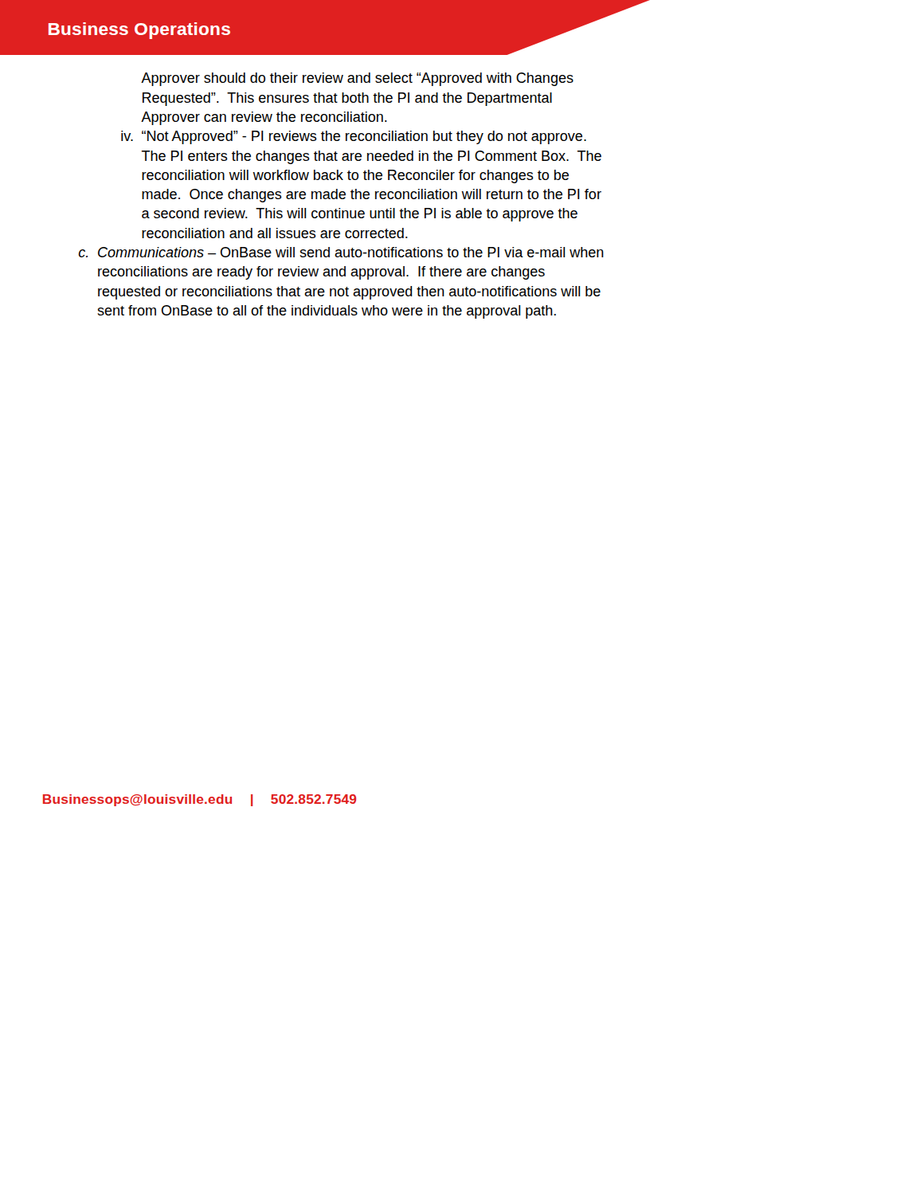Business Operations
Approver should do their review and select “Approved with Changes Requested”. This ensures that both the PI and the Departmental Approver can review the reconciliation.
iv.
“Not Approved” - PI reviews the reconciliation but they do not approve. The PI enters the changes that are needed in the PI Comment Box. The reconciliation will workflow back to the Reconciler for changes to be made. Once changes are made the reconciliation will return to the PI for a second review. This will continue until the PI is able to approve the reconciliation and all issues are corrected.
c.
Communications – OnBase will send auto-notifications to the PI via e-mail when reconciliations are ready for review and approval. If there are changes requested or reconciliations that are not approved then auto-notifications will be sent from OnBase to all of the individuals who were in the approval path.
Businessops@louisville.edu|502.852.7549